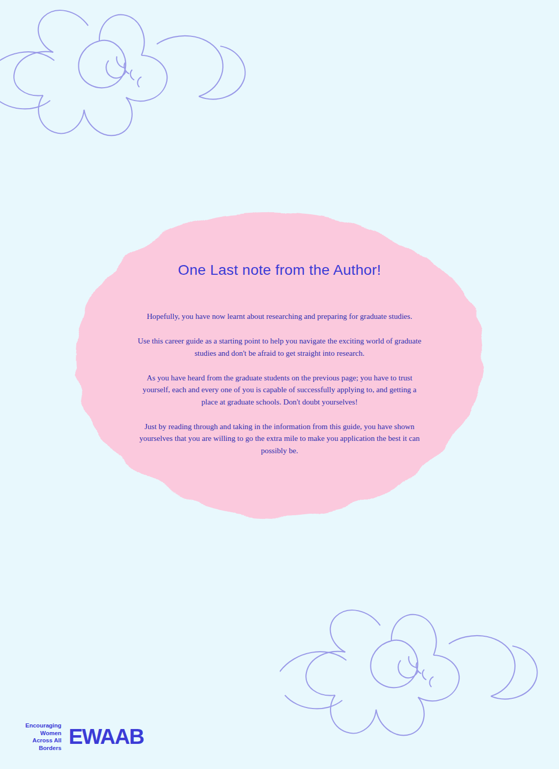One Last note from the Author!
Hopefully, you have now learnt about researching and preparing for graduate studies.
Use this career guide as a starting point to help you navigate the exciting world of graduate studies and don't be afraid to get straight into research.
As you have heard from the graduate students on the previous page; you have to trust yourself, each and every one of you is capable of successfully applying to, and getting a place at graduate schools. Don't doubt yourselves!
Just by reading through and taking in the information from this guide, you have shown yourselves that you are willing to go the extra mile to make you application the best it can possibly be.
Encouraging
Women
Across All
Borders
EWAAB